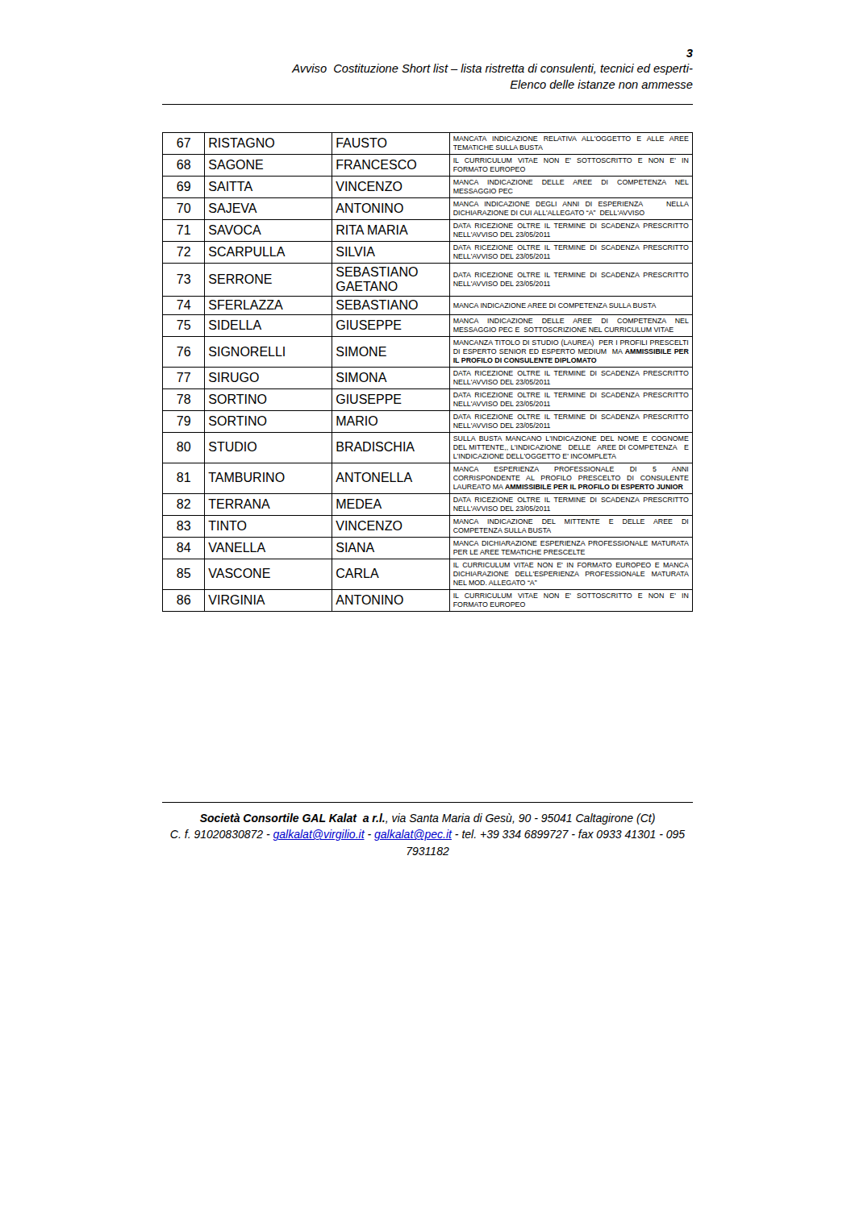3
Avviso Costituzione Short list – lista ristretta di consulenti, tecnici ed esperti-
Elenco delle istanze non ammesse
| 67 | RISTAGNO | FAUSTO | MANCATA INDICAZIONE RELATIVA ALL'OGGETTO E ALLE AREE TEMATICHE SULLA BUSTA |
| 68 | SAGONE | FRANCESCO | IL CURRICULUM VITAE NON E' SOTTOSCRITTO E NON E' IN FORMATO EUROPEO |
| 69 | SAITTA | VINCENZO | MANCA INDICAZIONE DELLE AREE DI COMPETENZA NEL MESSAGGIO PEC |
| 70 | SAJEVA | ANTONINO | MANCA INDICAZIONE DEGLI ANNI DI ESPERIENZA NELLA DICHIARAZIONE DI CUI ALL'ALLEGATO “A” DELL'AVVISO |
| 71 | SAVOCA | RITA MARIA | DATA RICEZIONE OLTRE IL TERMINE DI SCADENZA PRESCRITTO NELL'AVVISO DEL 23/05/2011 |
| 72 | SCARPULLA | SILVIA | DATA RICEZIONE OLTRE IL TERMINE DI SCADENZA PRESCRITTO NELL'AVVISO DEL 23/05/2011 |
| 73 | SERRONE | SEBASTIANO GAETANO | DATA RICEZIONE OLTRE IL TERMINE DI SCADENZA PRESCRITTO NELL'AVVISO DEL 23/05/2011 |
| 74 | SFERLAZZA | SEBASTIANO | MANCA INDICAZIONE AREE DI COMPETENZA SULLA BUSTA |
| 75 | SIDELLA | GIUSEPPE | MANCA INDICAZIONE DELLE AREE DI COMPETENZA NEL MESSAGGIO PEC E SOTTOSCRIZIONE NEL CURRICULUM VITAE |
| 76 | SIGNORELLI | SIMONE | MANCANZA TITOLO DI STUDIO (LAUREA) PER I PROFILI PRESCELTI DI ESPERTO SENIOR ED ESPERTO MEDIUM MA AMMISSIBILE PER IL PROFILO DI CONSULENTE DIPLOMATO |
| 77 | SIRUGO | SIMONA | DATA RICEZIONE OLTRE IL TERMINE DI SCADENZA PRESCRITTO NELL'AVVISO DEL 23/05/2011 |
| 78 | SORTINO | GIUSEPPE | DATA RICEZIONE OLTRE IL TERMINE DI SCADENZA PRESCRITTO NELL'AVVISO DEL 23/05/2011 |
| 79 | SORTINO | MARIO | DATA RICEZIONE OLTRE IL TERMINE DI SCADENZA PRESCRITTO NELL'AVVISO DEL 23/05/2011 |
| 80 | STUDIO | BRADISCHIA | SULLA BUSTA MANCANO L'INDICAZIONE DEL NOME E COGNOME DEL MITTENTE,, L'INDICAZIONE DELLE AREE DI COMPETENZA E L'INDICAZIONE DELL'OGGETTO E' INCOMPLETA |
| 81 | TAMBURINO | ANTONELLA | MANCA ESPERIENZA PROFESSIONALE DI 5 ANNI CORRISPONDENTE AL PROFILO PRESCELTO DI CONSULENTE LAUREATO MA AMMISSIBILE PER IL PROFILO DI ESPERTO JUNIOR |
| 82 | TERRANA | MEDEA | DATA RICEZIONE OLTRE IL TERMINE DI SCADENZA PRESCRITTO NELL'AVVISO DEL 23/05/2011 |
| 83 | TINTO | VINCENZO | MANCA INDICAZIONE DEL MITTENTE E DELLE AREE DI COMPETENZA SULLA BUSTA |
| 84 | VANELLA | SIANA | MANCA DICHIARAZIONE ESPERIENZA PROFESSIONALE MATURATA PER LE AREE TEMATICHE PRESCELTE |
| 85 | VASCONE | CARLA | IL CURRICULUM VITAE NON E' IN FORMATO EUROPEO E MANCA DICHIARAZIONE DELL'ESPERIENZA PROFESSIONALE MATURATA NEL MOD. ALLEGATO “A” |
| 86 | VIRGINIA | ANTONINO | IL CURRICULUM VITAE NON E' SOTTOSCRITTO E NON E' IN FORMATO EUROPEO |
Società Consortile GAL Kalat a r.l., via Santa Maria di Gesù, 90 - 95041 Caltagirone (Ct)
C. f. 91020830872 - galkalat@virgilio.it - galkalat@pec.it - tel. +39 334 6899727 - fax 0933 41301 - 095 7931182